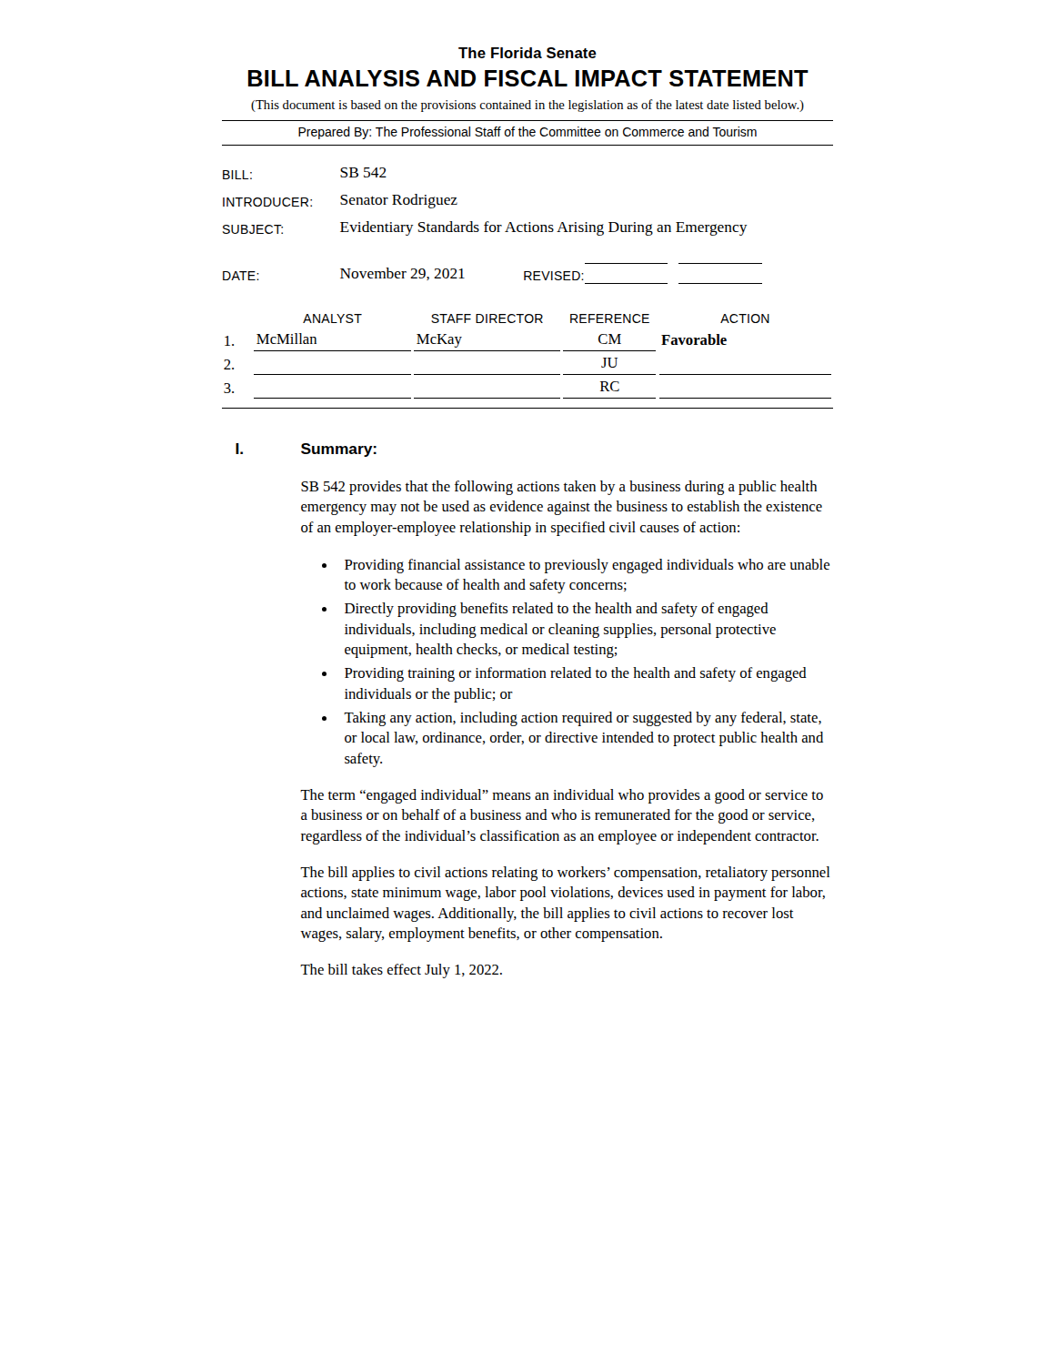The Florida Senate
BILL ANALYSIS AND FISCAL IMPACT STATEMENT
(This document is based on the provisions contained in the legislation as of the latest date listed below.)
Prepared By: The Professional Staff of the Committee on Commerce and Tourism
| BILL: | SB 542 |
| INTRODUCER: | Senator Rodriguez |
| SUBJECT: | Evidentiary Standards for Actions Arising During an Emergency |
| DATE: | November 29, 2021 | REVISED: | |
| | ANALYST | STAFF DIRECTOR | REFERENCE | ACTION |
| --- | --- | --- | --- | --- |
| 1. | McMillan | McKay | CM | Favorable |
| 2. | | | JU | |
| 3. | | | RC | |
I.
Summary:
SB 542 provides that the following actions taken by a business during a public health emergency may not be used as evidence against the business to establish the existence of an employer-employee relationship in specified civil causes of action:
Providing financial assistance to previously engaged individuals who are unable to work because of health and safety concerns;
Directly providing benefits related to the health and safety of engaged individuals, including medical or cleaning supplies, personal protective equipment, health checks, or medical testing;
Providing training or information related to the health and safety of engaged individuals or the public; or
Taking any action, including action required or suggested by any federal, state, or local law, ordinance, order, or directive intended to protect public health and safety.
The term “engaged individual” means an individual who provides a good or service to a business or on behalf of a business and who is remunerated for the good or service, regardless of the individual’s classification as an employee or independent contractor.
The bill applies to civil actions relating to workers’ compensation, retaliatory personnel actions, state minimum wage, labor pool violations, devices used in payment for labor, and unclaimed wages. Additionally, the bill applies to civil actions to recover lost wages, salary, employment benefits, or other compensation.
The bill takes effect July 1, 2022.